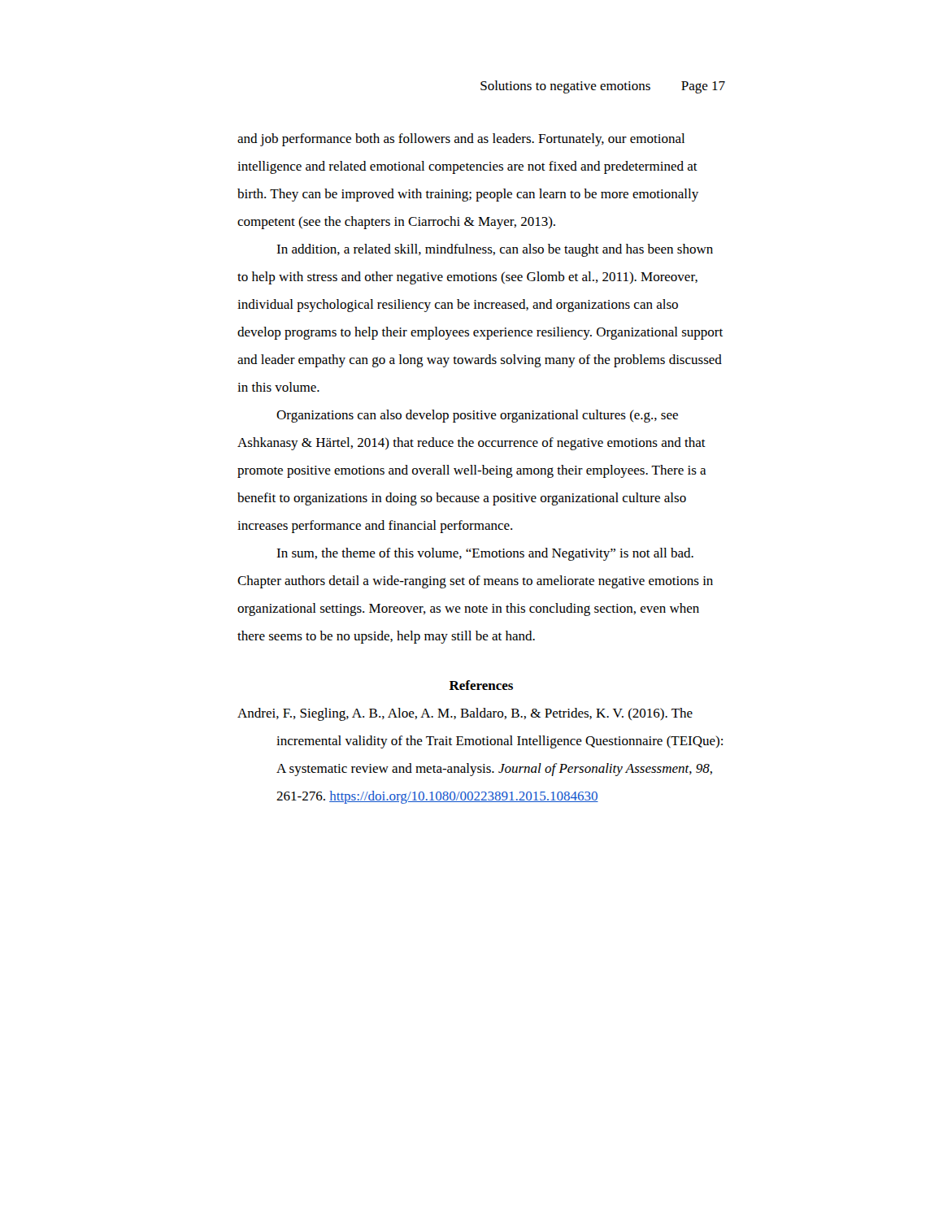Solutions to negative emotions Page 17
and job performance both as followers and as leaders. Fortunately, our emotional intelligence and related emotional competencies are not fixed and predetermined at birth. They can be improved with training; people can learn to be more emotionally competent (see the chapters in Ciarrochi & Mayer, 2013).
In addition, a related skill, mindfulness, can also be taught and has been shown to help with stress and other negative emotions (see Glomb et al., 2011). Moreover, individual psychological resiliency can be increased, and organizations can also develop programs to help their employees experience resiliency. Organizational support and leader empathy can go a long way towards solving many of the problems discussed in this volume.
Organizations can also develop positive organizational cultures (e.g., see Ashkanasy & Härtel, 2014) that reduce the occurrence of negative emotions and that promote positive emotions and overall well-being among their employees. There is a benefit to organizations in doing so because a positive organizational culture also increases performance and financial performance.
In sum, the theme of this volume, “Emotions and Negativity” is not all bad. Chapter authors detail a wide-ranging set of means to ameliorate negative emotions in organizational settings. Moreover, as we note in this concluding section, even when there seems to be no upside, help may still be at hand.
References
Andrei, F., Siegling, A. B., Aloe, A. M., Baldaro, B., & Petrides, K. V. (2016). The incremental validity of the Trait Emotional Intelligence Questionnaire (TEIQue): A systematic review and meta-analysis. Journal of Personality Assessment, 98, 261-276. https://doi.org/10.1080/00223891.2015.1084630